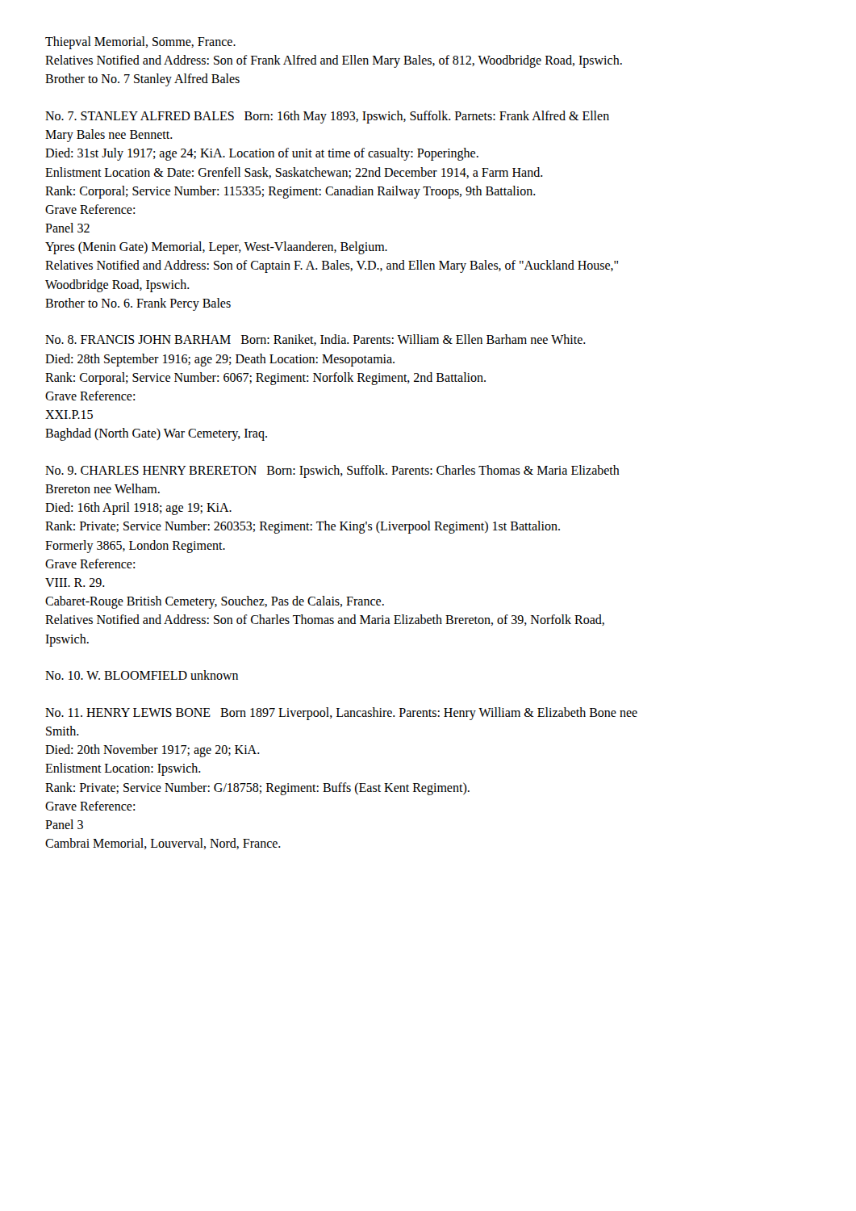Thiepval Memorial, Somme, France.
Relatives Notified and Address: Son of Frank Alfred and Ellen Mary Bales, of 812, Woodbridge Road, Ipswich.
Brother to No. 7 Stanley Alfred Bales
No. 7. STANLEY ALFRED BALES Born: 16th May 1893, Ipswich, Suffolk. Parnets: Frank Alfred & Ellen Mary Bales nee Bennett.
Died: 31st July 1917; age 24; KiA. Location of unit at time of casualty: Poperinghe.
Enlistment Location & Date: Grenfell Sask, Saskatchewan; 22nd December 1914, a Farm Hand.
Rank: Corporal; Service Number: 115335; Regiment: Canadian Railway Troops, 9th Battalion.
Grave Reference:
Panel 32
Ypres (Menin Gate) Memorial, Leper, West-Vlaanderen, Belgium.
Relatives Notified and Address: Son of Captain F. A. Bales, V.D., and Ellen Mary Bales, of "Auckland House," Woodbridge Road, Ipswich.
Brother to No. 6. Frank Percy Bales
No. 8. FRANCIS JOHN BARHAM Born: Raniket, India. Parents: William & Ellen Barham nee White.
Died: 28th September 1916; age 29; Death Location: Mesopotamia.
Rank: Corporal; Service Number: 6067; Regiment: Norfolk Regiment, 2nd Battalion.
Grave Reference:
XXI.P.15
Baghdad (North Gate) War Cemetery, Iraq.
No. 9. CHARLES HENRY BRERETON Born: Ipswich, Suffolk. Parents: Charles Thomas & Maria Elizabeth Brereton nee Welham.
Died: 16th April 1918; age 19; KiA.
Rank: Private; Service Number: 260353; Regiment: The King's (Liverpool Regiment) 1st Battalion.
Formerly 3865, London Regiment.
Grave Reference:
VIII. R. 29.
Cabaret-Rouge British Cemetery, Souchez, Pas de Calais, France.
Relatives Notified and Address: Son of Charles Thomas and Maria Elizabeth Brereton, of 39, Norfolk Road, Ipswich.
No. 10. W. BLOOMFIELD unknown
No. 11. HENRY LEWIS BONE Born 1897 Liverpool, Lancashire. Parents: Henry William & Elizabeth Bone nee Smith.
Died: 20th November 1917; age 20; KiA.
Enlistment Location: Ipswich.
Rank: Private; Service Number: G/18758; Regiment: Buffs (East Kent Regiment).
Grave Reference:
Panel 3
Cambrai Memorial, Louverval, Nord, France.